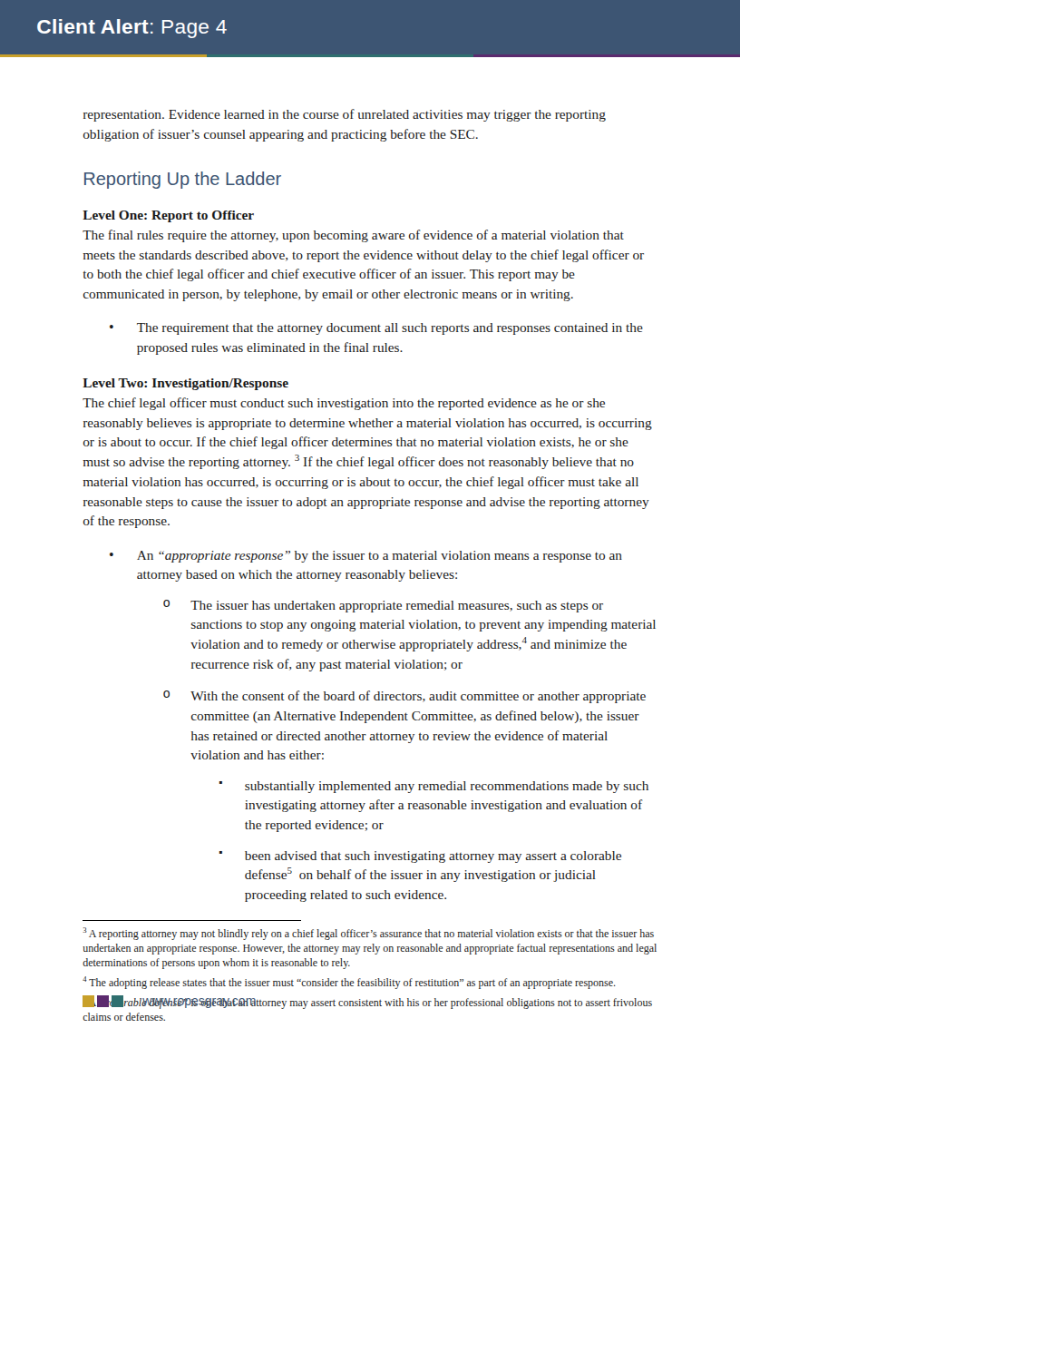Client Alert: Page 4
representation. Evidence learned in the course of unrelated activities may trigger the reporting obligation of issuer’s counsel appearing and practicing before the SEC.
Reporting Up the Ladder
Level One: Report to Officer
The final rules require the attorney, upon becoming aware of evidence of a material violation that meets the standards described above, to report the evidence without delay to the chief legal officer or to both the chief legal officer and chief executive officer of an issuer. This report may be communicated in person, by telephone, by email or other electronic means or in writing.
The requirement that the attorney document all such reports and responses contained in the proposed rules was eliminated in the final rules.
Level Two: Investigation/Response
The chief legal officer must conduct such investigation into the reported evidence as he or she reasonably believes is appropriate to determine whether a material violation has occurred, is occurring or is about to occur. If the chief legal officer determines that no material violation exists, he or she must so advise the reporting attorney. 3 If the chief legal officer does not reasonably believe that no material violation has occurred, is occurring or is about to occur, the chief legal officer must take all reasonable steps to cause the issuer to adopt an appropriate response and advise the reporting attorney of the response.
An “appropriate response” by the issuer to a material violation means a response to an attorney based on which the attorney reasonably believes:
The issuer has undertaken appropriate remedial measures, such as steps or sanctions to stop any ongoing material violation, to prevent any impending material violation and to remedy or otherwise appropriately address,4 and minimize the recurrence risk of, any past material violation; or
With the consent of the board of directors, audit committee or another appropriate committee (an Alternative Independent Committee, as defined below), the issuer has retained or directed another attorney to review the evidence of material violation and has either:
substantially implemented any remedial recommendations made by such investigating attorney after a reasonable investigation and evaluation of the reported evidence; or
been advised that such investigating attorney may assert a colorable defense5 on behalf of the issuer in any investigation or judicial proceeding related to such evidence.
3 A reporting attorney may not blindly rely on a chief legal officer’s assurance that no material violation exists or that the issuer has undertaken an appropriate response. However, the attorney may rely on reasonable and appropriate factual representations and legal determinations of persons upon whom it is reasonable to rely.
4 The adopting release states that the issuer must “consider the feasibility of restitution” as part of an appropriate response.
5 A “colorable defense” is one that an attorney may assert consistent with his or her professional obligations not to assert frivolous claims or defenses.
www.ropesgray.com